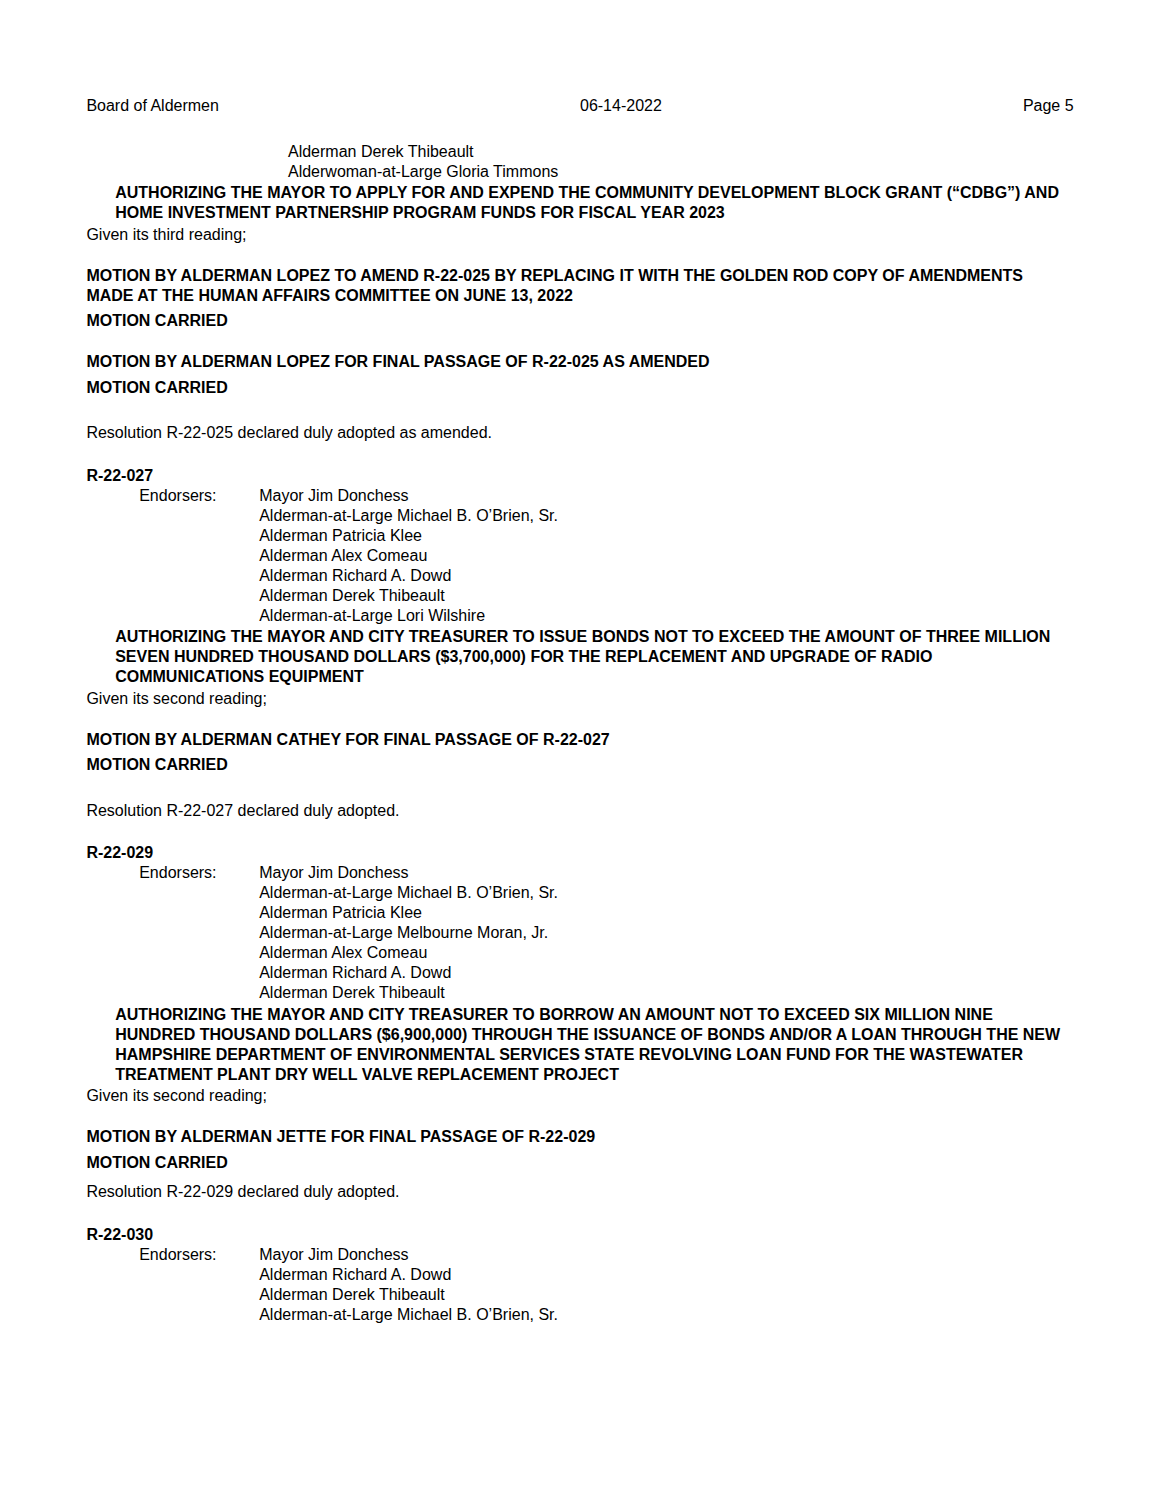Board of Aldermen 06-14-2022 Page 5
Alderman Derek Thibeault
Alderwoman-at-Large Gloria Timmons
Authorizing the Mayor to apply for and expend the Community Development Block Grant (“CDBG”) and Home Investment Partnership Program funds for Fiscal Year 2023
Given its third reading;
Motion by Alderman Lopez to amend R-22-025 by replacing it with the golden rod copy of amendments made at the Human Affairs Committee on June 13, 2022
Motion carried
Motion by Alderman Lopez for final passage of R-22-025 as amended
Motion carried
Resolution R-22-025 declared duly adopted as amended.
R-22-027
Endorsers:
Mayor Jim Donchess
Alderman-at-Large Michael B. O’Brien, Sr.
Alderman Patricia Klee
Alderman Alex Comeau
Alderman Richard A. Dowd
Alderman Derek Thibeault
Alderman-at-Large Lori Wilshire
Authorizing the Mayor and City Treasurer to issue bonds not to exceed the amount of three million seven hundred thousand dollars ($3,700,000) for the replacement and upgrade of radio communications equipment
Given its second reading;
Motion by Alderman Cathey for final passage of R-22-027
Motion carried
Resolution R-22-027 declared duly adopted.
R-22-029
Endorsers:
Mayor Jim Donchess
Alderman-at-Large Michael B. O’Brien, Sr.
Alderman Patricia Klee
Alderman-at-Large Melbourne Moran, Jr.
Alderman Alex Comeau
Alderman Richard A. Dowd
Alderman Derek Thibeault
Authorizing the Mayor and City Treasurer to borrow an amount not to exceed six million nine hundred thousand dollars ($6,900,000) through the issuance of bonds and/or a loan through the New Hampshire Department of Environmental Services State Revolving Loan Fund for the Wastewater Treatment Plant dry well valve replacement project
Given its second reading;
Motion by Alderman Jette for final passage of R-22-029
Motion carried
Resolution R-22-029 declared duly adopted.
R-22-030
Endorsers:
Mayor Jim Donchess
Alderman Richard A. Dowd
Alderman Derek Thibeault
Alderman-at-Large Michael B. O’Brien, Sr.